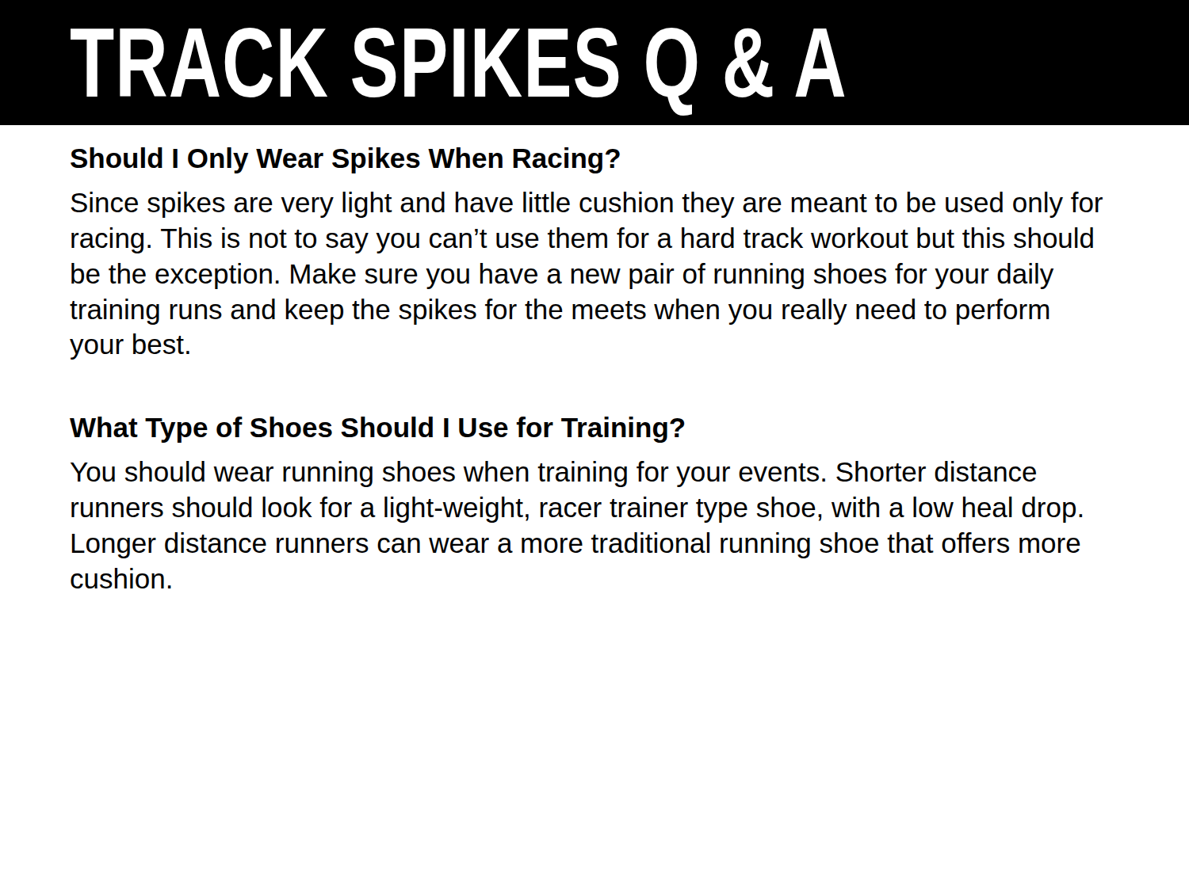TRACK SPIKES Q & A
Should I Only Wear Spikes When Racing?
Since spikes are very light and have little cushion they are meant to be used only for racing. This is not to say you can’t use them for a hard track workout but this should be the exception. Make sure you have a new pair of running shoes for your daily training runs and keep the spikes for the meets when you really need to perform your best.
What Type of Shoes Should I Use for Training?
You should wear running shoes when training for your events. Shorter distance runners should look for a light-weight, racer trainer type shoe, with a low heal drop. Longer distance runners can wear a more traditional running shoe that offers more cushion.